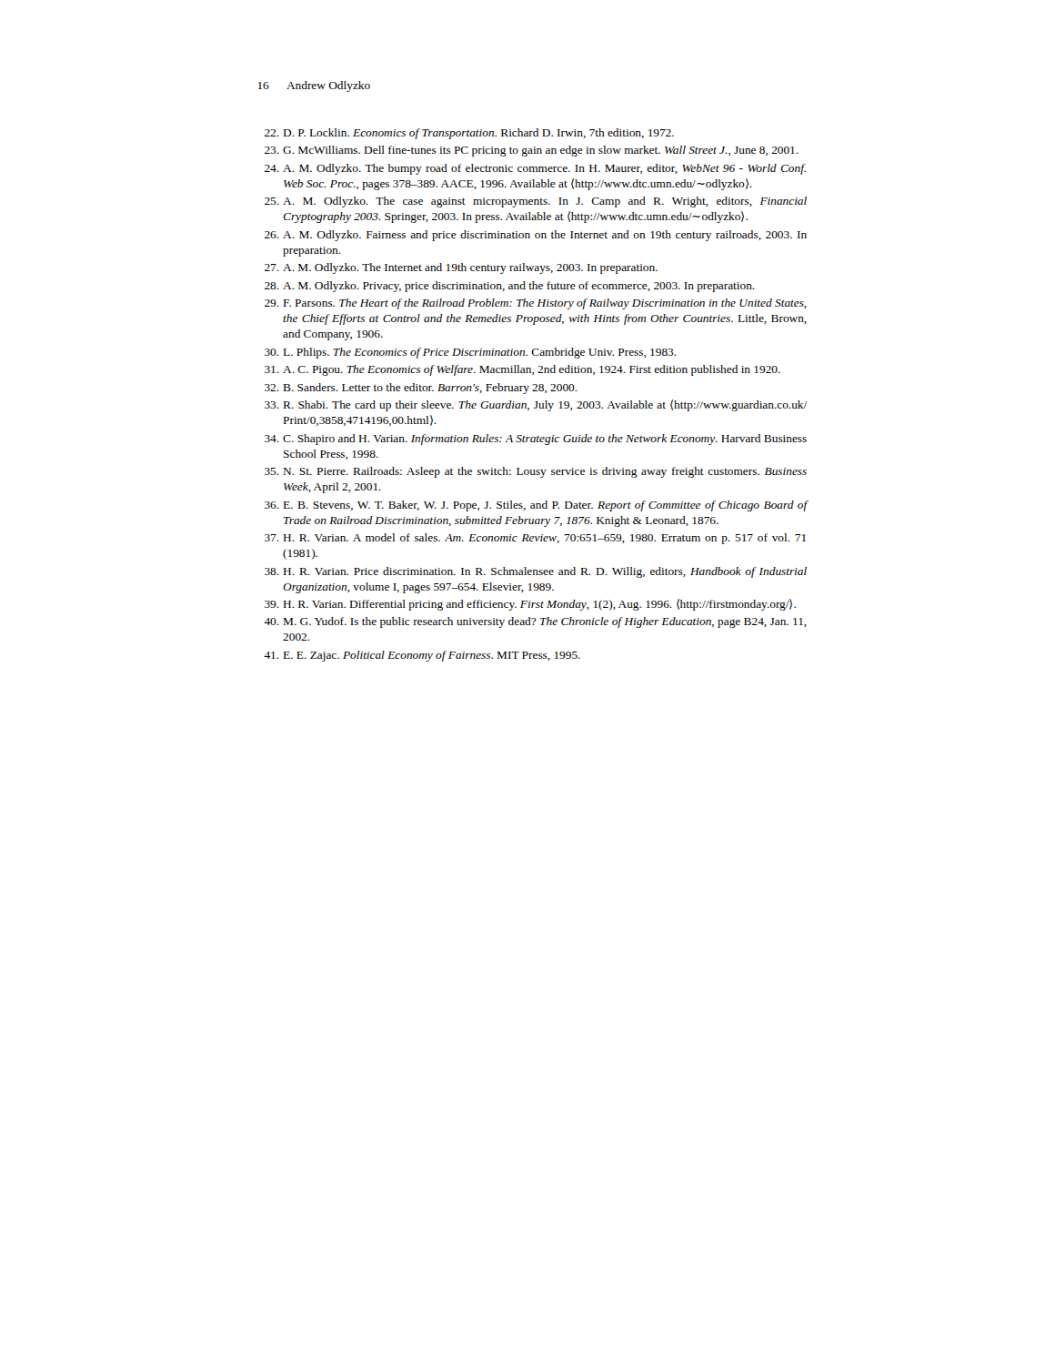16 Andrew Odlyzko
22. D. P. Locklin. Economics of Transportation. Richard D. Irwin, 7th edition, 1972.
23. G. McWilliams. Dell fine-tunes its PC pricing to gain an edge in slow market. Wall Street J., June 8, 2001.
24. A. M. Odlyzko. The bumpy road of electronic commerce. In H. Maurer, editor, WebNet 96 - World Conf. Web Soc. Proc., pages 378–389. AACE, 1996. Available at ⟨http://www.dtc.umn.edu/∼odlyzko⟩.
25. A. M. Odlyzko. The case against micropayments. In J. Camp and R. Wright, editors, Financial Cryptography 2003. Springer, 2003. In press. Available at ⟨http://www.dtc.umn.edu/∼odlyzko⟩.
26. A. M. Odlyzko. Fairness and price discrimination on the Internet and on 19th century railroads, 2003. In preparation.
27. A. M. Odlyzko. The Internet and 19th century railways, 2003. In preparation.
28. A. M. Odlyzko. Privacy, price discrimination, and the future of ecommerce, 2003. In preparation.
29. F. Parsons. The Heart of the Railroad Problem: The History of Railway Discrimination in the United States, the Chief Efforts at Control and the Remedies Proposed, with Hints from Other Countries. Little, Brown, and Company, 1906.
30. L. Phlips. The Economics of Price Discrimination. Cambridge Univ. Press, 1983.
31. A. C. Pigou. The Economics of Welfare. Macmillan, 2nd edition, 1924. First edition published in 1920.
32. B. Sanders. Letter to the editor. Barron's, February 28, 2000.
33. R. Shabi. The card up their sleeve. The Guardian, July 19, 2003. Available at ⟨http://www.guardian.co.uk/ Print/0,3858,4714196,00.html⟩.
34. C. Shapiro and H. Varian. Information Rules: A Strategic Guide to the Network Economy. Harvard Business School Press, 1998.
35. N. St. Pierre. Railroads: Asleep at the switch: Lousy service is driving away freight customers. Business Week, April 2, 2001.
36. E. B. Stevens, W. T. Baker, W. J. Pope, J. Stiles, and P. Dater. Report of Committee of Chicago Board of Trade on Railroad Discrimination, submitted February 7, 1876. Knight & Leonard, 1876.
37. H. R. Varian. A model of sales. Am. Economic Review, 70:651–659, 1980. Erratum on p. 517 of vol. 71 (1981).
38. H. R. Varian. Price discrimination. In R. Schmalensee and R. D. Willig, editors, Handbook of Industrial Organization, volume I, pages 597–654. Elsevier, 1989.
39. H. R. Varian. Differential pricing and efficiency. First Monday, 1(2), Aug. 1996. ⟨http://firstmonday.org/⟩.
40. M. G. Yudof. Is the public research university dead? The Chronicle of Higher Education, page B24, Jan. 11, 2002.
41. E. E. Zajac. Political Economy of Fairness. MIT Press, 1995.